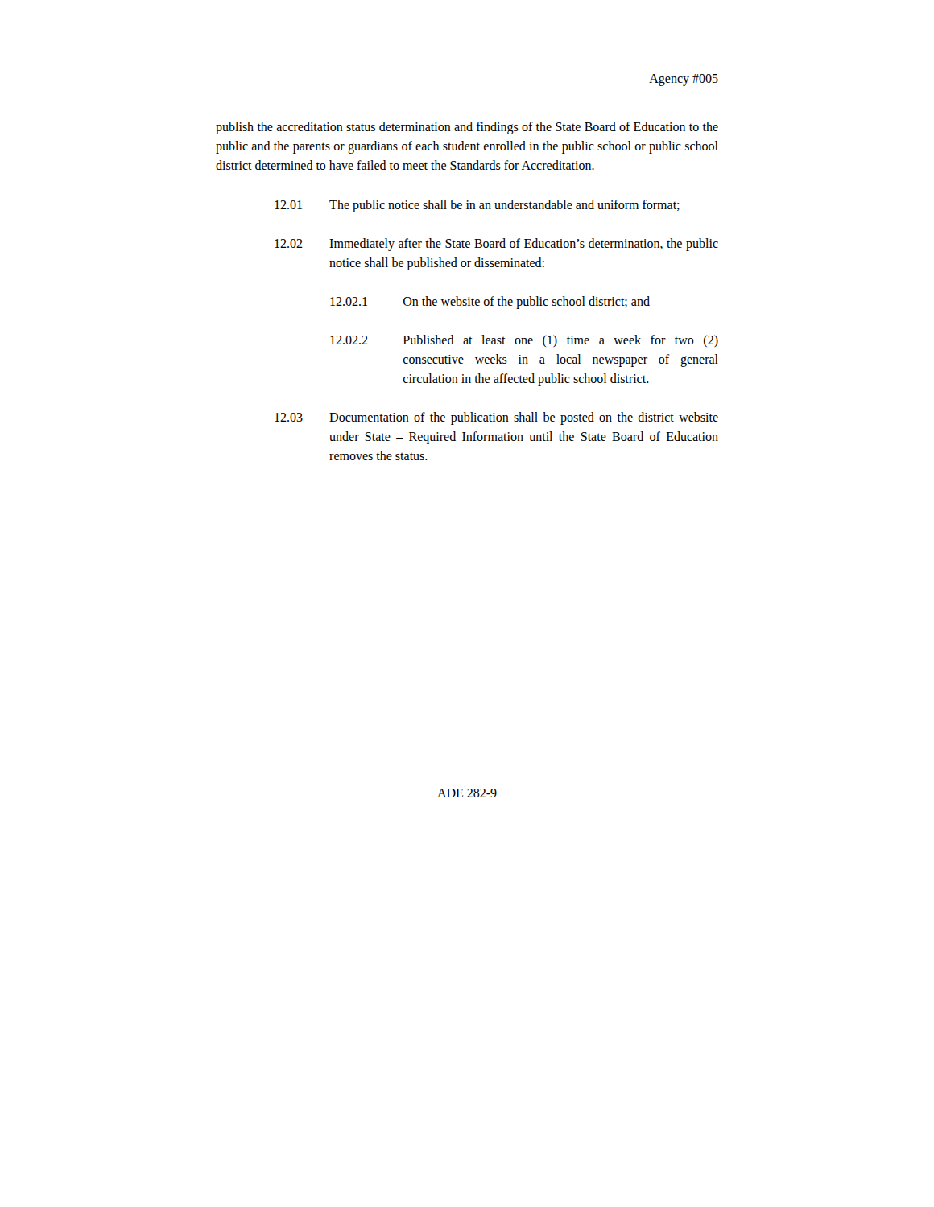Agency #005
publish the accreditation status determination and findings of the State Board of Education to the public and the parents or guardians of each student enrolled in the public school or public school district determined to have failed to meet the Standards for Accreditation.
12.01
The public notice shall be in an understandable and uniform format;
12.02
Immediately after the State Board of Education’s determination, the public notice shall be published or disseminated:
12.02.1
On the website of the public school district; and
12.02.2
Published at least one (1) time a week for two (2) consecutive weeks in a local newspaper of general circulation in the affected public school district.
12.03
Documentation of the publication shall be posted on the district website under State – Required Information until the State Board of Education removes the status.
ADE 282-9